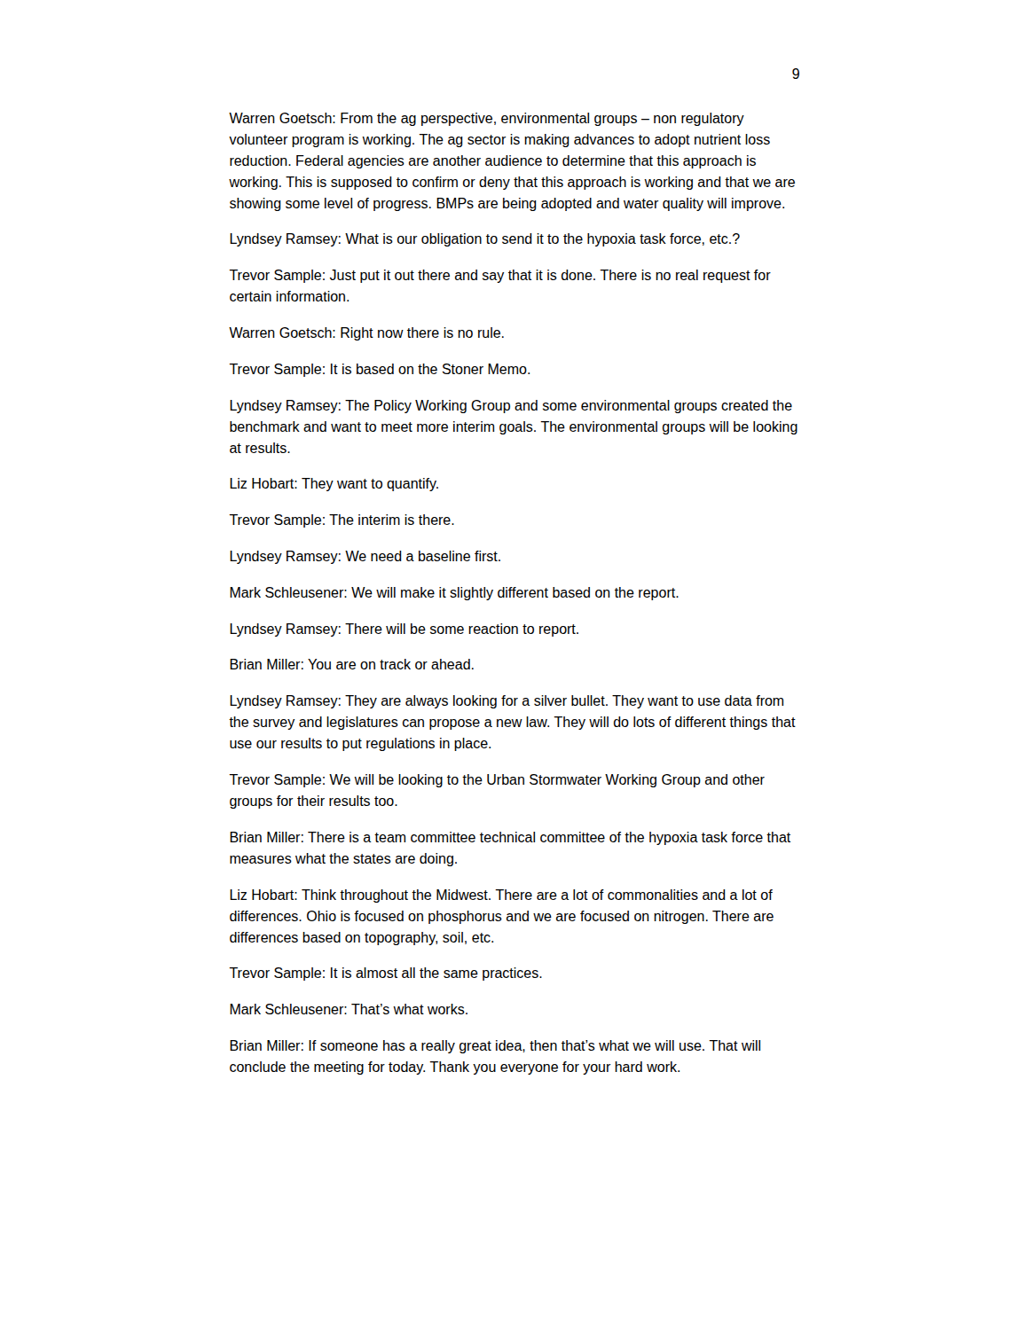9
Warren Goetsch: From the ag perspective, environmental groups – non regulatory volunteer program is working. The ag sector is making advances to adopt nutrient loss reduction. Federal agencies are another audience to determine that this approach is working. This is supposed to confirm or deny that this approach is working and that we are showing some level of progress. BMPs are being adopted and water quality will improve.
Lyndsey Ramsey: What is our obligation to send it to the hypoxia task force, etc.?
Trevor Sample: Just put it out there and say that it is done. There is no real request for certain information.
Warren Goetsch: Right now there is no rule.
Trevor Sample: It is based on the Stoner Memo.
Lyndsey Ramsey: The Policy Working Group and some environmental groups created the benchmark and want to meet more interim goals. The environmental groups will be looking at results.
Liz Hobart: They want to quantify.
Trevor Sample: The interim is there.
Lyndsey Ramsey: We need a baseline first.
Mark Schleusener: We will make it slightly different based on the report.
Lyndsey Ramsey: There will be some reaction to report.
Brian Miller: You are on track or ahead.
Lyndsey Ramsey: They are always looking for a silver bullet. They want to use data from the survey and legislatures can propose a new law. They will do lots of different things that use our results to put regulations in place.
Trevor Sample: We will be looking to the Urban Stormwater Working Group and other groups for their results too.
Brian Miller: There is a team committee technical committee of the hypoxia task force that measures what the states are doing.
Liz Hobart: Think throughout the Midwest. There are a lot of commonalities and a lot of differences. Ohio is focused on phosphorus and we are focused on nitrogen. There are differences based on topography, soil, etc.
Trevor Sample: It is almost all the same practices.
Mark Schleusener: That’s what works.
Brian Miller: If someone has a really great idea, then that’s what we will use. That will conclude the meeting for today. Thank you everyone for your hard work.